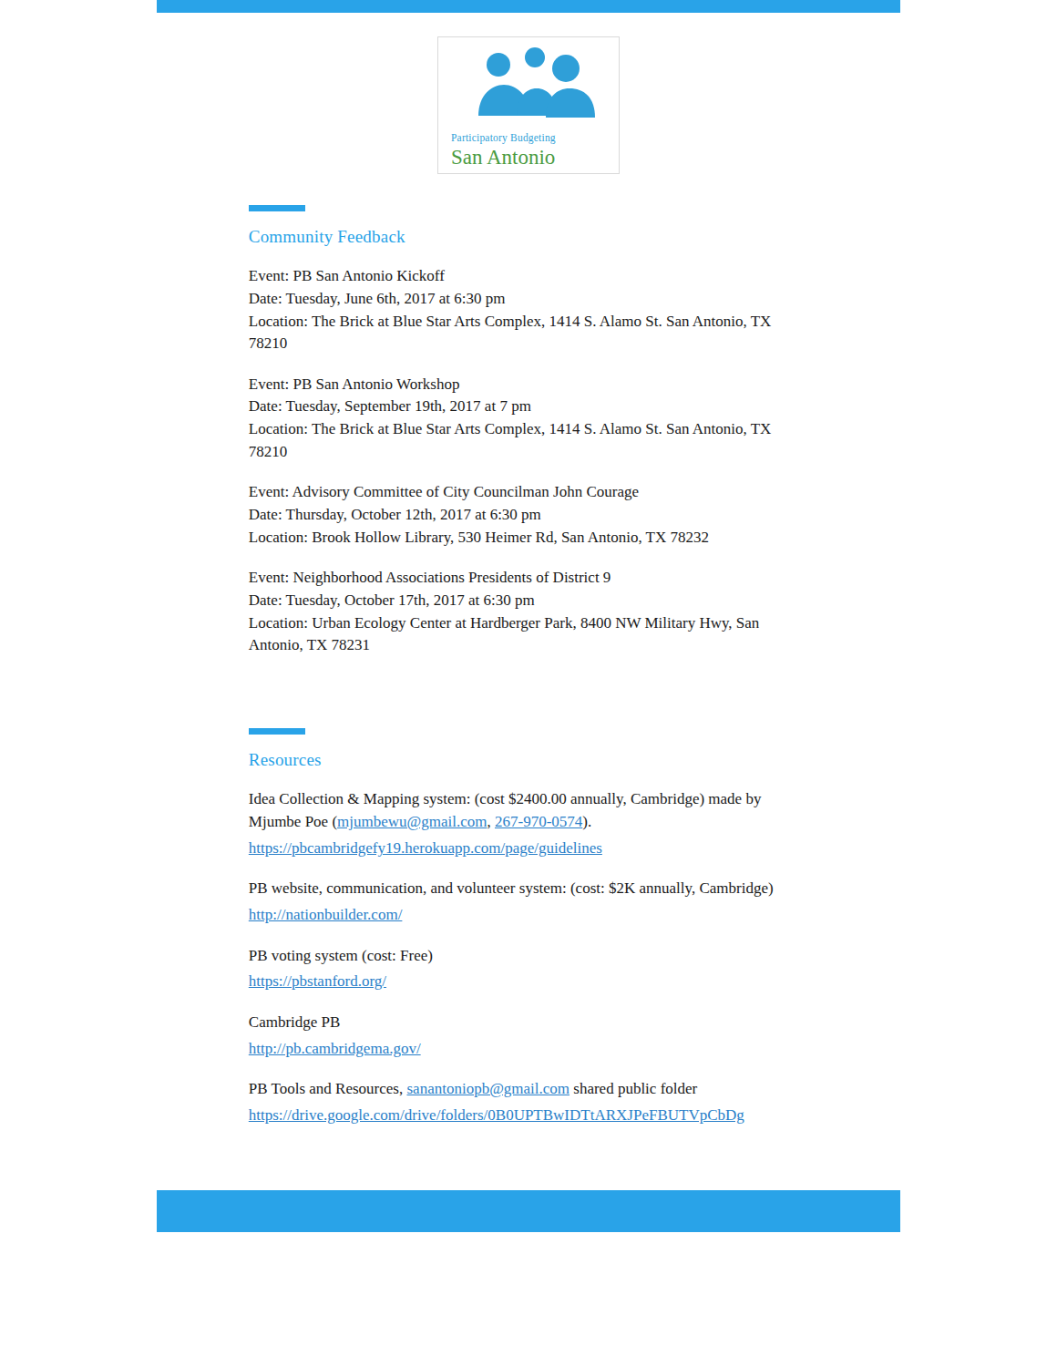Participatory Budgeting
San Antonio
Community Feedback
Event: PB San Antonio Kickoff
Date: Tuesday, June 6th, 2017 at 6:30 pm
Location: The Brick at Blue Star Arts Complex, 1414 S. Alamo St. San Antonio, TX 78210
Event: PB San Antonio Workshop
Date: Tuesday, September 19th, 2017 at 7 pm
Location: The Brick at Blue Star Arts Complex, 1414 S. Alamo St. San Antonio, TX 78210
Event: Advisory Committee of City Councilman John Courage
Date: Thursday, October 12th, 2017 at 6:30 pm
Location: Brook Hollow Library, 530 Heimer Rd, San Antonio, TX 78232
Event: Neighborhood Associations Presidents of District 9
Date: Tuesday, October 17th, 2017 at 6:30 pm
Location: Urban Ecology Center at Hardberger Park, 8400 NW Military Hwy, San Antonio, TX 78231
Resources
Idea Collection & Mapping system: (cost $2400.00 annually, Cambridge) made by Mjumbe Poe (mjumbewu@gmail.com, 267-970-0574).
https://pbcambridgefy19.herokuapp.com/page/guidelines
PB website, communication, and volunteer system: (cost: $2K annually, Cambridge)
http://nationbuilder.com/
PB voting system (cost: Free)
https://pbstanford.org/
Cambridge PB
http://pb.cambridgema.gov/
PB Tools and Resources, sanantoniopb@gmail.com shared public folder
https://drive.google.com/drive/folders/0B0UPTBwIDTtARXJPeFBUTVpCbDg